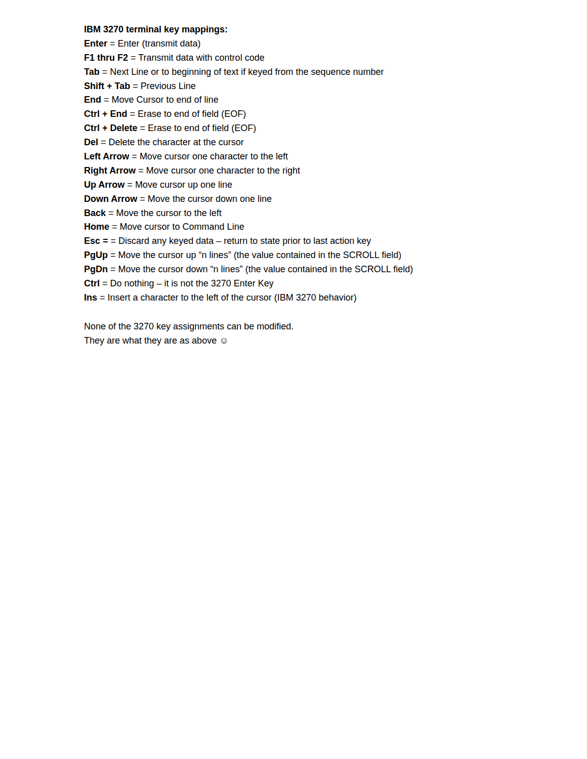IBM 3270 terminal key mappings:
Enter
Enter (transmit data)
F1 thru F2
Transmit data with control code
Tab
Next Line or to beginning of text if keyed from the sequence number
Shift + Tab
Previous Line
End
Move Cursor to end of line
Ctrl + End
Erase to end of field (EOF)
Ctrl + Delete
Erase to end of field (EOF)
Del
Delete the character at the cursor
Left Arrow
Move cursor one character to the left
Right Arrow
Move cursor one character to the right
Up Arrow
Move cursor up one line
Down Arrow
Move the cursor down one line
Back
Move the cursor to the left
Home
Move cursor to Command Line
Esc =
Discard any keyed data – return to state prior to last action key
PgUp
Move the cursor up “n lines” (the value contained in the SCROLL field)
PgDn
Move the cursor down “n lines” (the value contained in the SCROLL field)
Ctrl
Do nothing – it is not the 3270 Enter Key
Ins
Insert a character to the left of the cursor (IBM 3270 behavior)
None of the 3270 key assignments can be modified.
They are what they are as above ☺